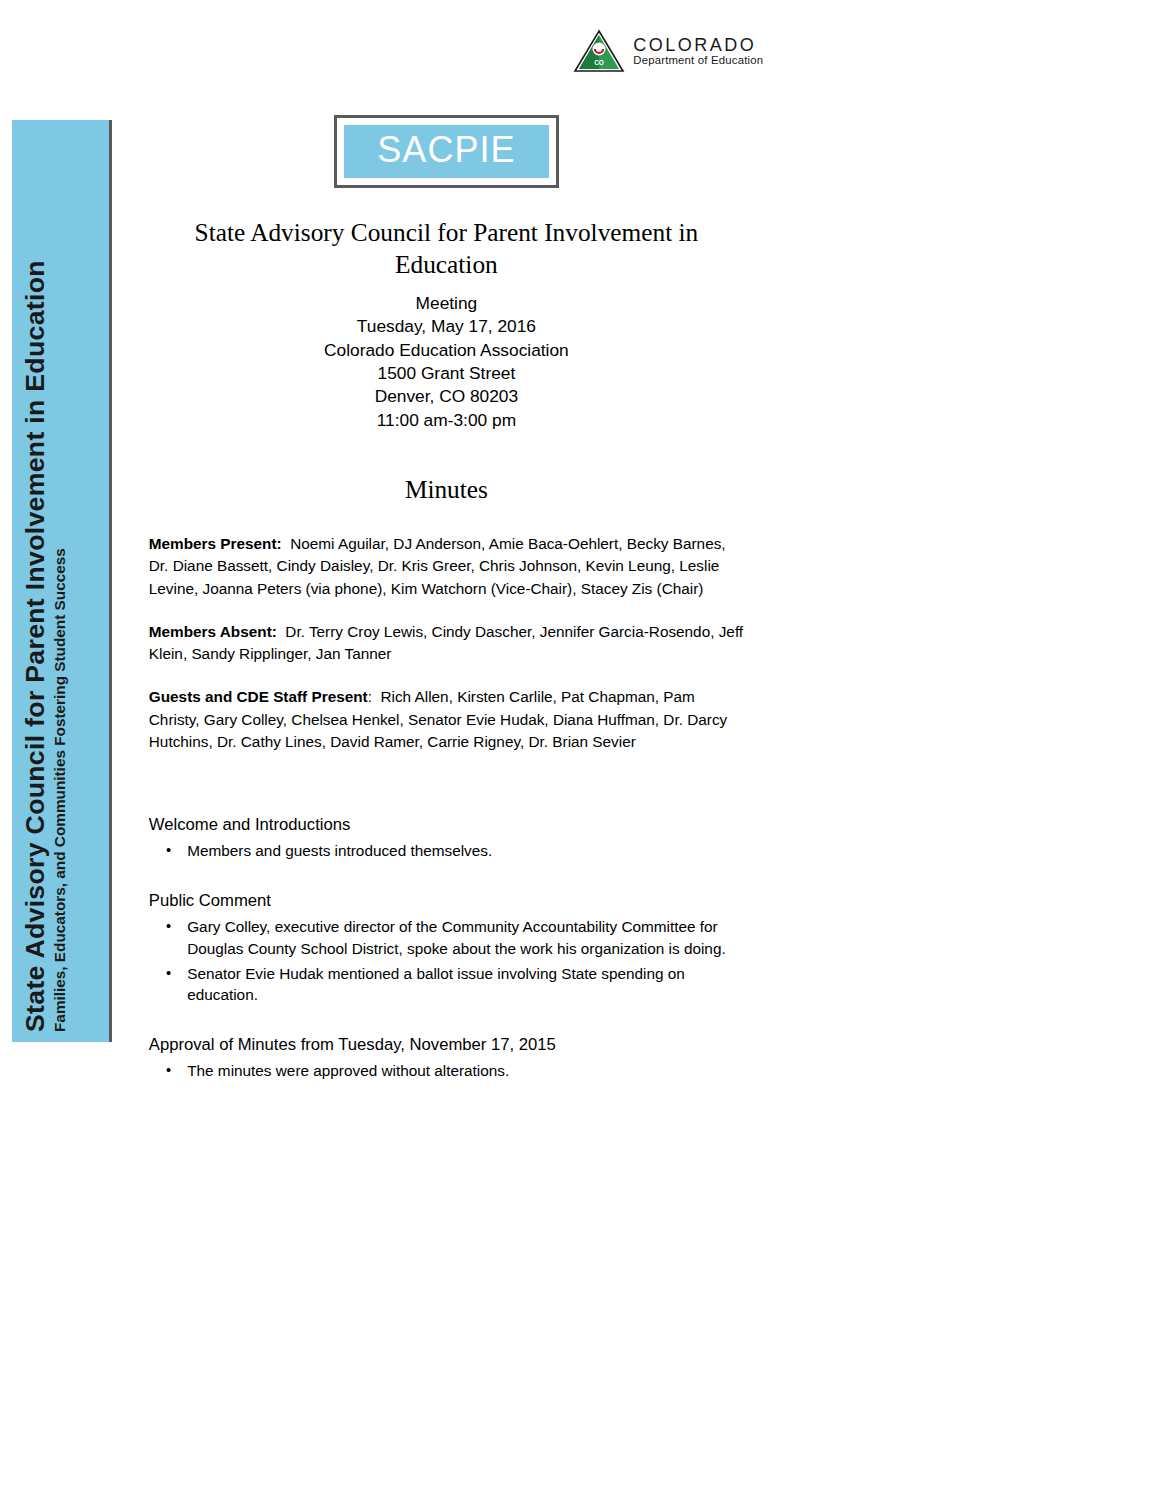CO
COLORADO
Department of Education
State Advisory Council for Parent Involvement in Education Families, Educators, and Communities Fostering Student Success
SACPIE
State Advisory Council for Parent Involvement in Education
Meeting
Tuesday, May 17, 2016
Colorado Education Association
1500 Grant Street
Denver, CO 80203
11:00 am-3:00 pm
Minutes
Members Present: Noemi Aguilar, DJ Anderson, Amie Baca-Oehlert, Becky Barnes, Dr. Diane Bassett, Cindy Daisley, Dr. Kris Greer, Chris Johnson, Kevin Leung, Leslie Levine, Joanna Peters (via phone), Kim Watchorn (Vice-Chair), Stacey Zis (Chair)
Members Absent: Dr. Terry Croy Lewis, Cindy Dascher, Jennifer Garcia-Rosendo, Jeff Klein, Sandy Ripplinger, Jan Tanner
Guests and CDE Staff Present: Rich Allen, Kirsten Carlile, Pat Chapman, Pam Christy, Gary Colley, Chelsea Henkel, Senator Evie Hudak, Diana Huffman, Dr. Darcy Hutchins, Dr. Cathy Lines, David Ramer, Carrie Rigney, Dr. Brian Sevier
Welcome and Introductions
Members and guests introduced themselves.
Public Comment
Gary Colley, executive director of the Community Accountability Committee for Douglas County School District, spoke about the work his organization is doing.
Senator Evie Hudak mentioned a ballot issue involving State spending on education.
Approval of Minutes from Tuesday, November 17, 2015
The minutes were approved without alterations.